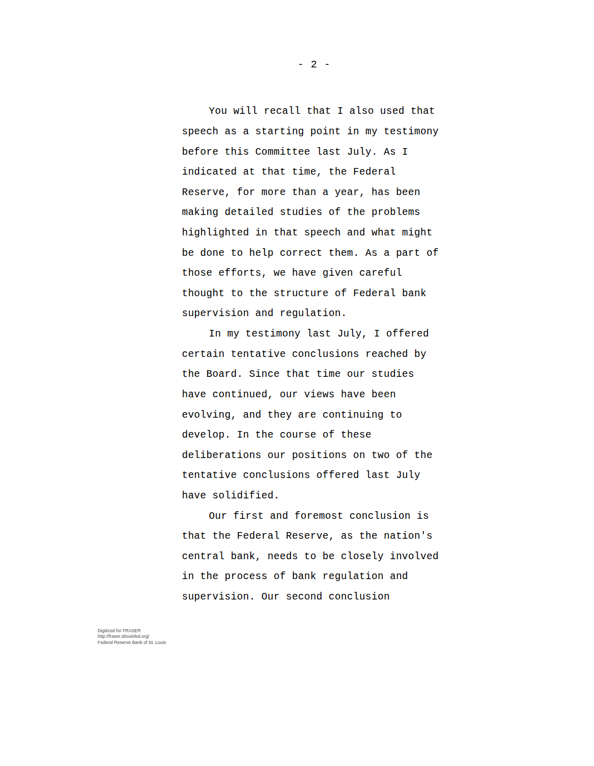- 2 -
You will recall that I also used that speech as a starting point in my testimony before this Committee last July. As I indicated at that time, the Federal Reserve, for more than a year, has been making detailed studies of the problems highlighted in that speech and what might be done to help correct them. As a part of those efforts, we have given careful thought to the structure of Federal bank supervision and regulation.
In my testimony last July, I offered certain tentative conclusions reached by the Board. Since that time our studies have continued, our views have been evolving, and they are continuing to develop. In the course of these deliberations our positions on two of the tentative conclusions offered last July have solidified.
Our first and foremost conclusion is that the Federal Reserve, as the nation's central bank, needs to be closely involved in the process of bank regulation and supervision. Our second conclusion
Digitized for FRASER
http://fraser.stlouisfed.org/
Federal Reserve Bank of St. Louis